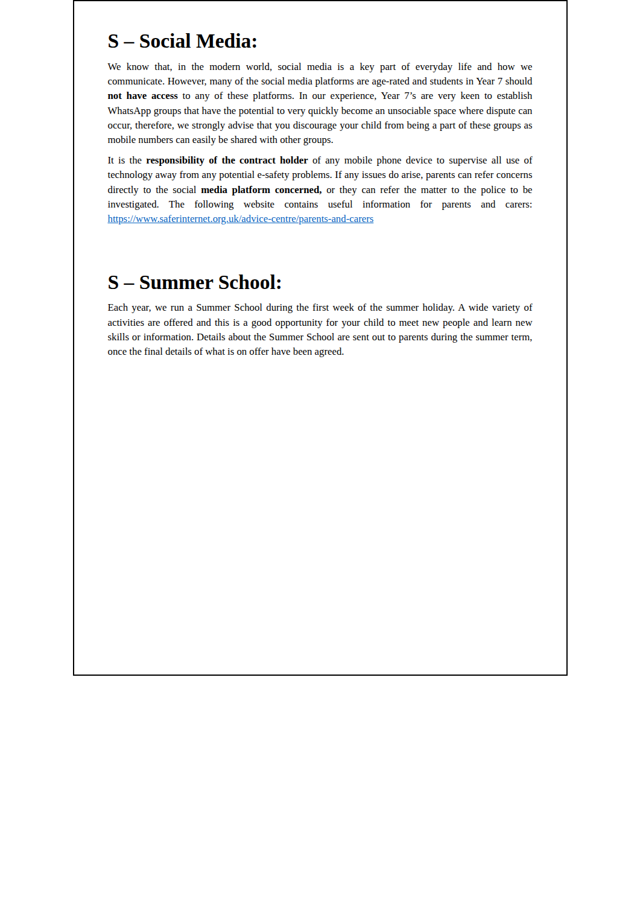S – Social Media:
We know that, in the modern world, social media is a key part of everyday life and how we communicate. However, many of the social media platforms are age-rated and students in Year 7 should not have access to any of these platforms. In our experience, Year 7’s are very keen to establish WhatsApp groups that have the potential to very quickly become an unsociable space where dispute can occur, therefore, we strongly advise that you discourage your child from being a part of these groups as mobile numbers can easily be shared with other groups.
It is the responsibility of the contract holder of any mobile phone device to supervise all use of technology away from any potential e-safety problems. If any issues do arise, parents can refer concerns directly to the social media platform concerned, or they can refer the matter to the police to be investigated. The following website contains useful information for parents and carers: https://www.saferinternet.org.uk/advice-centre/parents-and-carers
S – Summer School:
Each year, we run a Summer School during the first week of the summer holiday. A wide variety of activities are offered and this is a good opportunity for your child to meet new people and learn new skills or information. Details about the Summer School are sent out to parents during the summer term, once the final details of what is on offer have been agreed.